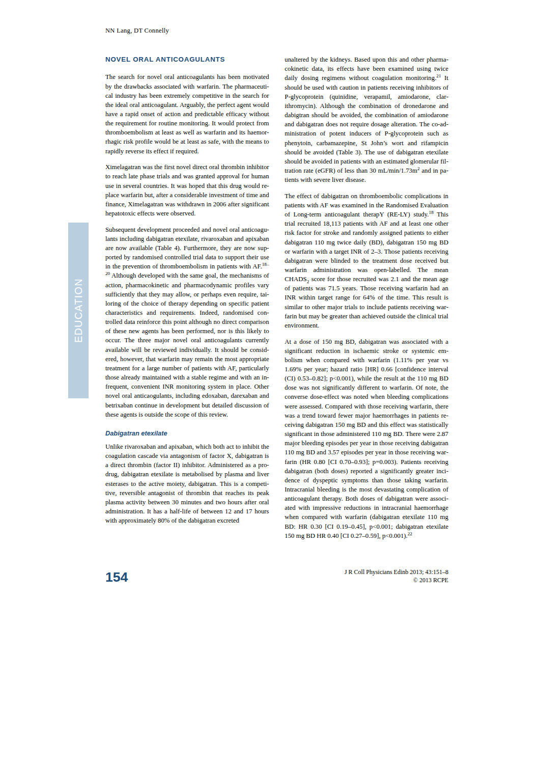NN Lang, DT Connelly
EDUCATION
Novel oral anticoagulants
The search for novel oral anticoagulants has been motivated by the drawbacks associated with warfarin. The pharmaceutical industry has been extremely competitive in the search for the ideal oral anticoagulant. Arguably, the perfect agent would have a rapid onset of action and predictable efficacy without the requirement for routine monitoring. It would protect from thromboembolism at least as well as warfarin and its haemorrhagic risk profile would be at least as safe, with the means to rapidly reverse its effect if required.
Ximelagatran was the first novel direct oral thrombin inhibitor to reach late phase trials and was granted approval for human use in several countries. It was hoped that this drug would replace warfarin but, after a considerable investment of time and finance, Ximelagatran was withdrawn in 2006 after significant hepatotoxic effects were observed.
Subsequent development proceeded and novel oral anticoagulants including dabigatran etexilate, rivaroxaban and apixaban are now available (Table 4). Furthermore, they are now supported by randomised controlled trial data to support their use in the prevention of thromboembolism in patients with AF.18–20 Although developed with the same goal, the mechanisms of action, pharmacokinetic and pharmacodynamic profiles vary sufficiently that they may allow, or perhaps even require, tailoring of the choice of therapy depending on specific patient characteristics and requirements. Indeed, randomised controlled data reinforce this point although no direct comparison of these new agents has been performed, nor is this likely to occur. The three major novel oral anticoagulants currently available will be reviewed individually. It should be considered, however, that warfarin may remain the most appropriate treatment for a large number of patients with AF, particularly those already maintained with a stable regime and with an infrequent, convenient INR monitoring system in place. Other novel oral anticaogulants, including edoxaban, darexaban and betrixaban continue in development but detailed discussion of these agents is outside the scope of this review.
Dabigatran etexilate
Unlike rivaroxaban and apixaban, which both act to inhibit the coagulation cascade via antagonism of factor X, dabigatran is a direct thrombin (factor II) inhibitor. Administered as a prodrug, dabigatran etexilate is metabolised by plasma and liver esterases to the active moiety, dabigatran. This is a competitive, reversible antagonist of thrombin that reaches its peak plasma activity between 30 minutes and two hours after oral administration. It has a half-life of between 12 and 17 hours with approximately 80% of the dabigatran excreted
unaltered by the kidneys. Based upon this and other pharmacokinetic data, its effects have been examined using twice daily dosing regimens without coagulation monitoring.21 It should be used with caution in patients receiving inhibitors of P-glycoprotein (quinidine, verapamil, amiodarone, clarithromycin). Although the combination of dronedarone and dabigtran should be avoided, the combination of amiodarone and dabigatran does not require dosage alteration. The co-administration of potent inducers of P-glycoprotein such as phenytoin, carbamazepine, St John’s wort and rifampicin should be avoided (Table 3). The use of dabigatran etexilate should be avoided in patients with an estimated glomerular filtration rate (eGFR) of less than 30 mL/min/1.73m2 and in patients with severe liver disease.
The effect of dabigatran on thromboembolic complications in patients with AF was examined in the Randomised Evaluation of Long-term anticoagulant therapY (RE-LY) study.18 This trial recruited 18,113 patients with AF and at least one other risk factor for stroke and randomly assigned patients to either dabigatran 110 mg twice daily (BD), dabigatran 150 mg BD or warfarin with a target INR of 2–3. Those patients receiving dabigatran were blinded to the treatment dose received but warfarin administration was open-labelled. The mean CHADS2 score for those recruited was 2.1 and the mean age of patients was 71.5 years. Those receiving warfarin had an INR within target range for 64% of the time. This result is similar to other major trials to include patients receiving warfarin but may be greater than achieved outside the clinical trial environment.
At a dose of 150 mg BD, dabigatran was associated with a significant reduction in ischaemic stroke or systemic embolism when compared with warfarin (1.11% per year vs 1.69% per year; hazard ratio [HR] 0.66 [confidence interval (CI) 0.53–0.82]; p<0.001), while the result at the 110 mg BD dose was not significantly different to warfarin. Of note, the converse dose-effect was noted when bleeding complications were assessed. Compared with those receiving warfarin, there was a trend toward fewer major haemorrhages in patients receiving dabigatran 150 mg BD and this effect was statistically significant in those administered 110 mg BD. There were 2.87 major bleeding episodes per year in those receiving dabigatran 110 mg BD and 3.57 episodes per year in those receiving warfarin (HR 0.80 [CI 0.70–0.93]; p=0.003). Patients receiving dabigatran (both doses) reported a significantly greater incidence of dyspeptic symptoms than those taking warfarin. Intracranial bleeding is the most devastating complication of anticoagulant therapy. Both doses of dabigatran were associated with impressive reductions in intracranial haemorrhage when compared with warfarin (dabigatran etexilate 110 mg BD: HR 0.30 [CI 0.19–0.45], p<0.001; dabigatran etexilate 150 mg BD HR 0.40 [CI 0.27–0.59], p<0.001).22
154
J R Coll Physicians Edinb 2013; 43:151–8
© 2013 RCPE